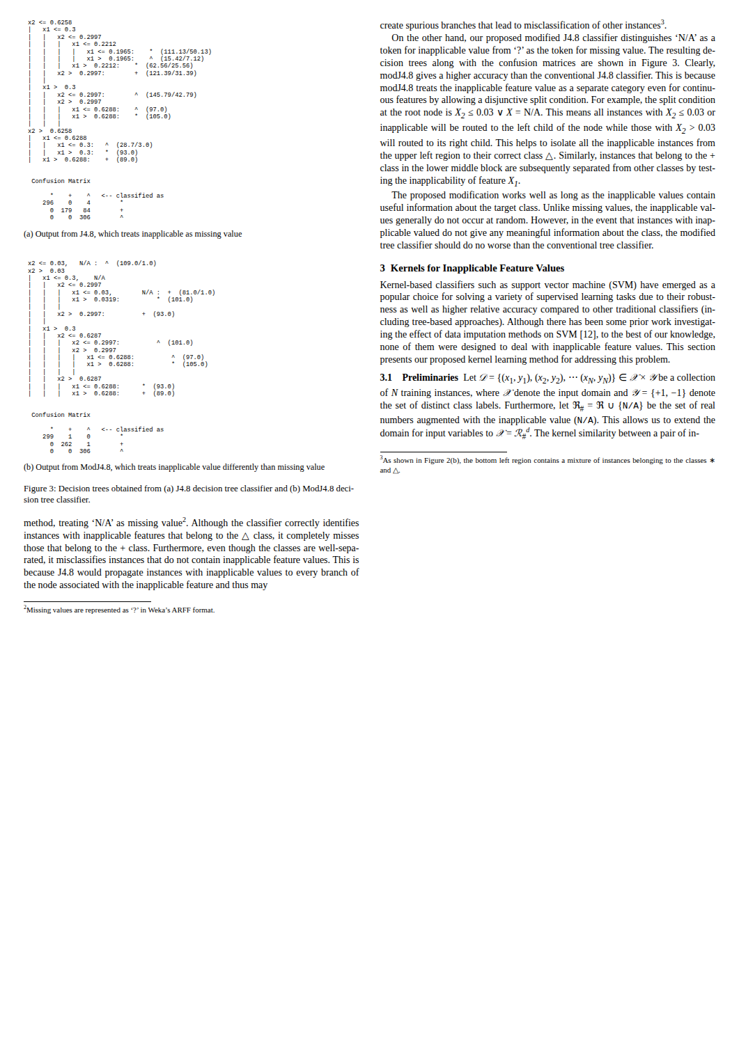x2 <= 0.6258
|   x1 <= 0.3
|   |   x2 <= 0.2997
|   |   |   x1 <= 0.2212
|   |   |   |   x1 <= 0.1965:    *  (111.13/50.13)
|   |   |   |   x1 >  0.1965:    ^  (15.42/7.12)
|   |   |   x1 >  0.2212:    *  (62.56/25.56)
|   |   x2 >  0.2997:        +  (121.39/31.39)
|   |
|   x1 >  0.3
|   |   x2 <= 0.2997:        ^  (145.79/42.79)
|   |   x2 >  0.2997
|   |   |   x1 <= 0.6288:    ^  (97.0)
|   |   |   x1 >  0.6288:    *  (105.0)
|   |   |
x2 >  0.6258
|   x1 <= 0.6288
|   |   x1 <= 0.3:   ^  (28.7/3.0)
|   |   x1 >  0.3:   *  (93.0)
|   x1 >  0.6288:    +  (89.0)


 Confusion Matrix

      *    +    ^   <-- classified as
    296    0    4        *
      0  179   84        +
      0    0  306        ^
(a) Output from J4.8, which treats inapplicable as missing value
x2 <= 0.03,   N/A :  ^  (109.0/1.0)
x2 >  0.03
|   x1 <= 0.3,    N/A
|   |   x2 <= 0.2997
|   |   |   x1 <= 0.03,        N/A :  +  (81.0/1.0)
|   |   |   x1 >  0.0319:          *  (101.0)
|   |   |
|   |   x2 >  0.2997:          +  (93.0)
|   |
|   x1 >  0.3
|   |   x2 <= 0.6287
|   |   |   x2 <= 0.2997:          ^  (101.0)
|   |   |   x2 >  0.2997
|   |   |   |   x1 <= 0.6288:          ^  (97.0)
|   |   |   |   x1 >  0.6288:          *  (105.0)
|   |   |   |
|   |   x2 >  0.6287
|   |   |   x1 <= 0.6288:      *  (93.0)
|   |   |   x1 >  0.6288:      +  (89.0)


 Confusion Matrix

      *    +    ^   <-- classified as
    299    1    0        *
      0  262    1        +
      0    0  306        ^
(b) Output from ModJ4.8, which treats inapplicable value differently than missing value
Figure 3: Decision trees obtained from (a) J4.8 decision tree classifier and (b) ModJ4.8 decision tree classifier.
method, treating ‘N/A’ as missing value2. Although the classifier correctly identifies instances with inapplicable features that belong to the △ class, it completely misses those that belong to the + class. Furthermore, even though the classes are well-separated, it misclassifies instances that do not contain inapplicable feature values. This is because J4.8 would propagate instances with inapplicable values to every branch of the node associated with the inapplicable feature and thus may
2Missing values are represented as ‘?’ in Weka’s ARFF format.
create spurious branches that lead to misclassification of other instances3.
On the other hand, our proposed modified J4.8 classifier distinguishes ‘N/A’ as a token for inapplicable value from ‘?’ as the token for missing value. The resulting decision trees along with the confusion matrices are shown in Figure 3. Clearly, modJ4.8 gives a higher accuracy than the conventional J4.8 classifier. This is because modJ4.8 treats the inapplicable feature value as a separate category even for continuous features by allowing a disjunctive split condition. For example, the split condition at the root node is X2 ≤ 0.03 ∨ X = N/A. This means all instances with X2 ≤ 0.03 or inapplicable will be routed to the left child of the node while those with X2 > 0.03 will routed to its right child. This helps to isolate all the inapplicable instances from the upper left region to their correct class △. Similarly, instances that belong to the + class in the lower middle block are subsequently separated from other classes by testing the inapplicability of feature X1.
The proposed modification works well as long as the inapplicable values contain useful information about the target class. Unlike missing values, the inapplicable values generally do not occur at random. However, in the event that instances with inapplicable valued do not give any meaningful information about the class, the modified tree classifier should do no worse than the conventional tree classifier.
3 Kernels for Inapplicable Feature Values
Kernel-based classifiers such as support vector machine (SVM) have emerged as a popular choice for solving a variety of supervised learning tasks due to their robustness as well as higher relative accuracy compared to other traditional classifiers (including tree-based approaches). Although there has been some prior work investigating the effect of data imputation methods on SVM [12], to the best of our knowledge, none of them were designed to deal with inapplicable feature values. This section presents our proposed kernel learning method for addressing this problem.
3.1 Preliminaries Let 𝒟 = {(x1, y1), (x2, y2), ⋯ (xN, yN)} ∈ 𝒳 × 𝒴 be a collection of N training instances, where 𝒳 denote the input domain and 𝒴 = {+1, −1} denote the set of distinct class labels. Furthermore, let ℜ# = ℜ ∪ {N/A} be the set of real numbers augmented with the inapplicable value (N/A). This allows us to extend the domain for input variables to 𝒳 = ℛ#d. The kernel similarity between a pair of in-
3As shown in Figure 2(b), the bottom left region contains a mixture of instances belonging to the classes ∗ and △.